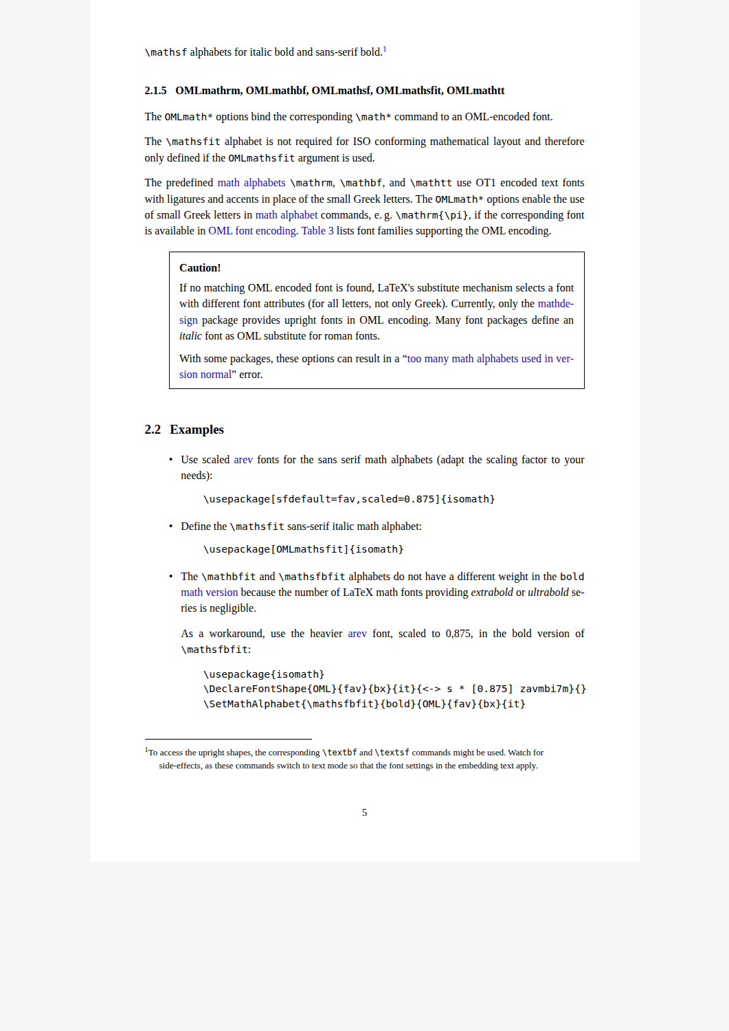\mathsf alphabets for italic bold and sans-serif bold.1
2.1.5 OMLmathrm, OMLmathbf, OMLmathsf, OMLmathsfit, OMLmathtt
The OMLmath* options bind the corresponding \math* command to an OML-encoded font.
The \mathsfit alphabet is not required for ISO conforming mathematical layout and therefore only defined if the OMLmathsfit argument is used.
The predefined math alphabets \mathrm, \mathbf, and \mathtt use OT1 encoded text fonts with ligatures and accents in place of the small Greek letters. The OMLmath* options enable the use of small Greek letters in math alphabet commands, e. g. \mathrm{\pi}, if the corresponding font is available in OML font encoding. Table 3 lists font families supporting the OML encoding.
Caution!
If no matching OML encoded font is found, LaTeX's substitute mechanism selects a font with different font attributes (for all letters, not only Greek). Currently, only the mathdesign package provides upright fonts in OML encoding. Many font packages define an italic font as OML substitute for roman fonts.
With some packages, these options can result in a “too many math alphabets used in version normal” error.
2.2 Examples
Use scaled arev fonts for the sans serif math alphabets (adapt the scaling factor to your needs):
\usepackage[sfdefault=fav,scaled=0.875]{isomath}
Define the \mathsfit sans-serif italic math alphabet:
\usepackage[OMLmathsfit]{isomath}
The \mathbfit and \mathsfbfit alphabets do not have a different weight in the bold math version because the number of LaTeX math fonts providing extrabold or ultrabold series is negligible.
As a workaround, use the heavier arev font, scaled to 0,875, in the bold version of \mathsfbfit:
\usepackage{isomath}
\DeclareFontShape{OML}{fav}{bx}{it}{<-> s * [0.875] zavmbi7m}{}
\SetMathAlphabet{\mathsfbfit}{bold}{OML}{fav}{bx}{it}
1 To access the upright shapes, the corresponding \textbf and \textsf commands might be used. Watch for side-effects, as these commands switch to text mode so that the font settings in the embedding text apply.
5